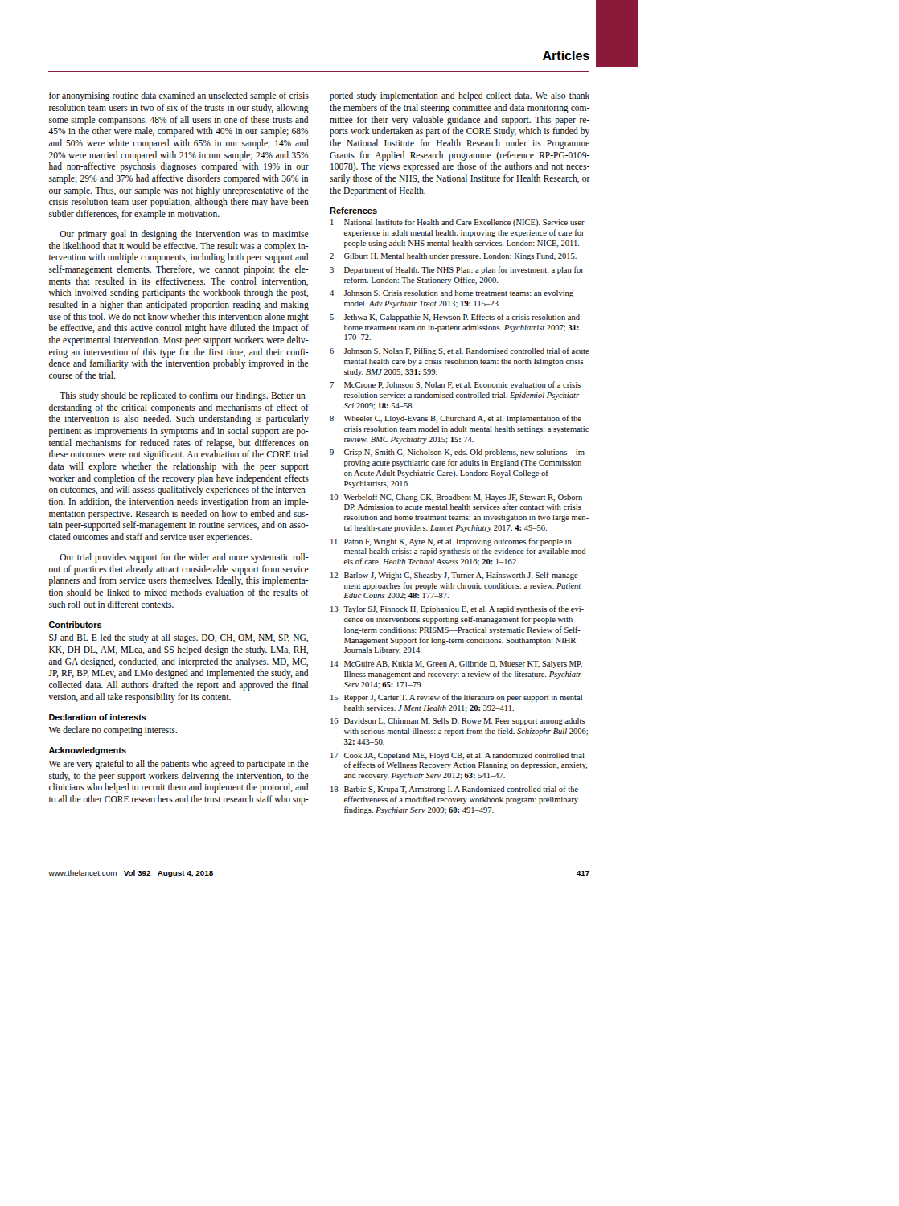Articles
for anonymising routine data examined an unselected sample of crisis resolution team users in two of six of the trusts in our study, allowing some simple comparisons. 48% of all users in one of these trusts and 45% in the other were male, compared with 40% in our sample; 68% and 50% were white compared with 65% in our sample; 14% and 20% were married compared with 21% in our sample; 24% and 35% had non-affective psychosis diagnoses compared with 19% in our sample; 29% and 37% had affective disorders compared with 36% in our sample. Thus, our sample was not highly unrepresentative of the crisis resolution team user population, although there may have been subtler differences, for example in motivation.
Our primary goal in designing the intervention was to maximise the likelihood that it would be effective. The result was a complex intervention with multiple components, including both peer support and self-management elements. Therefore, we cannot pinpoint the elements that resulted in its effectiveness. The control intervention, which involved sending participants the workbook through the post, resulted in a higher than anticipated proportion reading and making use of this tool. We do not know whether this intervention alone might be effective, and this active control might have diluted the impact of the experimental intervention. Most peer support workers were delivering an intervention of this type for the first time, and their confidence and familiarity with the intervention probably improved in the course of the trial.
This study should be replicated to confirm our findings. Better understanding of the critical components and mechanisms of effect of the intervention is also needed. Such understanding is particularly pertinent as improvements in symptoms and in social support are potential mechanisms for reduced rates of relapse, but differences on these outcomes were not significant. An evaluation of the CORE trial data will explore whether the relationship with the peer support worker and completion of the recovery plan have independent effects on outcomes, and will assess qualitatively experiences of the intervention. In addition, the intervention needs investigation from an implementation perspective. Research is needed on how to embed and sustain peer-supported self-management in routine services, and on associated outcomes and staff and service user experiences.
Our trial provides support for the wider and more systematic roll-out of practices that already attract considerable support from service planners and from service users themselves. Ideally, this implementation should be linked to mixed methods evaluation of the results of such roll-out in different contexts.
Contributors
SJ and BL-E led the study at all stages. DO, CH, OM, NM, SP, NG, KK, DH DL, AM, MLea, and SS helped design the study. LMa, RH, and GA designed, conducted, and interpreted the analyses. MD, MC, JP, RF, BP, MLev, and LMo designed and implemented the study, and collected data. All authors drafted the report and approved the final version, and all take responsibility for its content.
Declaration of interests
We declare no competing interests.
Acknowledgments
We are very grateful to all the patients who agreed to participate in the study, to the peer support workers delivering the intervention, to the clinicians who helped to recruit them and implement the protocol, and to all the other CORE researchers and the trust research staff who supported study implementation and helped collect data. We also thank the members of the trial steering committee and data monitoring committee for their very valuable guidance and support. This paper reports work undertaken as part of the CORE Study, which is funded by the National Institute for Health Research under its Programme Grants for Applied Research programme (reference RP-PG-0109-10078). The views expressed are those of the authors and not necessarily those of the NHS, the National Institute for Health Research, or the Department of Health.
References
National Institute for Health and Care Excellence (NICE). Service user experience in adult mental health: improving the experience of care for people using adult NHS mental health services. London: NICE, 2011.
Gilburt H. Mental health under pressure. London: Kings Fund, 2015.
Department of Health. The NHS Plan: a plan for investment, a plan for reform. London: The Stationery Office, 2000.
Johnson S. Crisis resolution and home treatment teams: an evolving model. Adv Psychiatr Treat 2013; 19: 115–23.
Jethwa K, Galappathie N, Hewson P. Effects of a crisis resolution and home treatment team on in-patient admissions. Psychiatrist 2007; 31: 170–72.
Johnson S, Nolan F, Pilling S, et al. Randomised controlled trial of acute mental health care by a crisis resolution team: the north Islington crisis study. BMJ 2005; 331: 599.
McCrone P, Johnson S, Nolan F, et al. Economic evaluation of a crisis resolution service: a randomised controlled trial. Epidemiol Psychiatr Sci 2009; 18: 54–58.
Wheeler C, Lloyd-Evans B, Churchard A, et al. Implementation of the crisis resolution team model in adult mental health settings: a systematic review. BMC Psychiatry 2015; 15: 74.
Crisp N, Smith G, Nicholson K, eds. Old problems, new solutions—improving acute psychiatric care for adults in England (The Commission on Acute Adult Psychiatric Care). London: Royal College of Psychiatrists, 2016.
Werbeloff NC, Chang CK, Broadbent M, Hayes JF, Stewart R, Osborn DP. Admission to acute mental health services after contact with crisis resolution and home treatment teams: an investigation in two large mental health-care providers. Lancet Psychiatry 2017; 4: 49–56.
Paton F, Wright K, Ayre N, et al. Improving outcomes for people in mental health crisis: a rapid synthesis of the evidence for available models of care. Health Technol Assess 2016; 20: 1–162.
Barlow J, Wright C, Sheasby J, Turner A, Hainsworth J. Self-management approaches for people with chronic conditions: a review. Patient Educ Couns 2002; 48: 177–87.
Taylor SJ, Pinnock H, Epiphaniou E, et al. A rapid synthesis of the evidence on interventions supporting self-management for people with long-term conditions: PRISMS—Practical systematic Review of Self-Management Support for long-term conditions. Southampton: NIHR Journals Library, 2014.
McGuire AB, Kukla M, Green A, Gilbride D, Mueser KT, Salyers MP. Illness management and recovery: a review of the literature. Psychiatr Serv 2014; 65: 171–79.
Repper J, Carter T. A review of the literature on peer support in mental health services. J Ment Health 2011; 20: 392–411.
Davidson L, Chinman M, Sells D, Rowe M. Peer support among adults with serious mental illness: a report from the field. Schizophr Bull 2006; 32: 443–50.
Cook JA, Copeland ME, Floyd CB, et al. A randomized controlled trial of effects of Wellness Recovery Action Planning on depression, anxiety, and recovery. Psychiatr Serv 2012; 63: 541–47.
Barbic S, Krupa T, Armstrong I. A Randomized controlled trial of the effectiveness of a modified recovery workbook program: preliminary findings. Psychiatr Serv 2009; 60: 491–497.
www.thelancet.com Vol 392 August 4, 2018
417